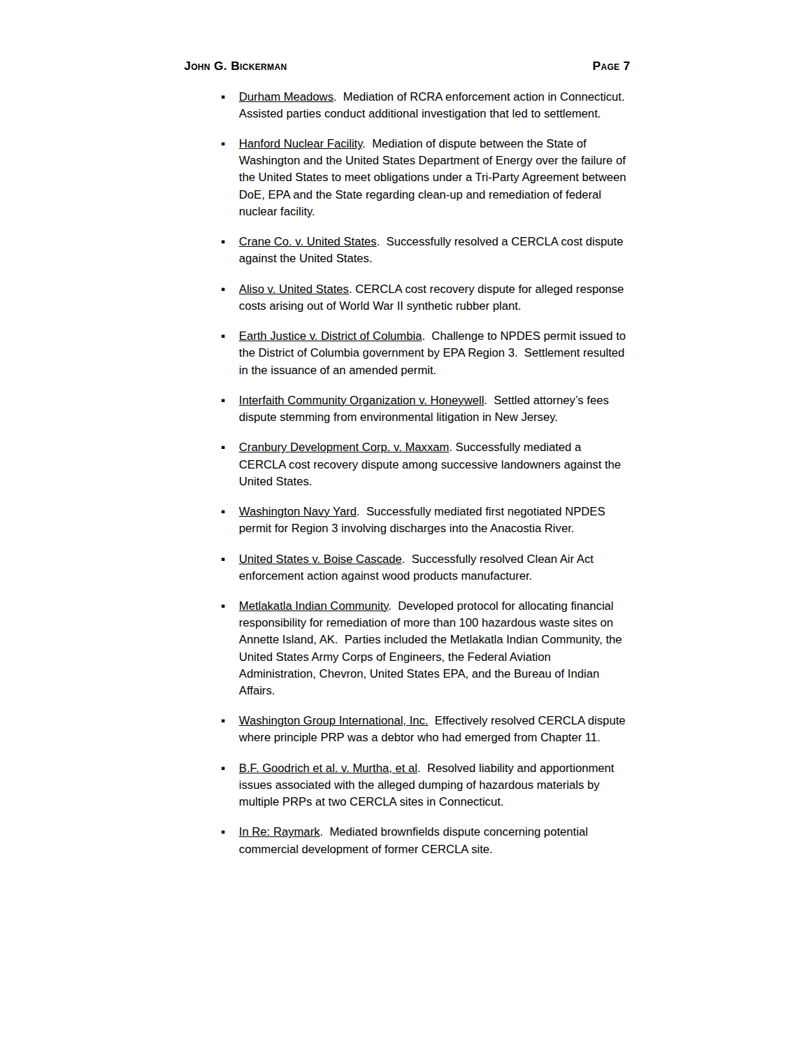John G. Bickerman Page 7
Durham Meadows. Mediation of RCRA enforcement action in Connecticut. Assisted parties conduct additional investigation that led to settlement.
Hanford Nuclear Facility. Mediation of dispute between the State of Washington and the United States Department of Energy over the failure of the United States to meet obligations under a Tri-Party Agreement between DoE, EPA and the State regarding clean-up and remediation of federal nuclear facility.
Crane Co. v. United States. Successfully resolved a CERCLA cost dispute against the United States.
Aliso v. United States. CERCLA cost recovery dispute for alleged response costs arising out of World War II synthetic rubber plant.
Earth Justice v. District of Columbia. Challenge to NPDES permit issued to the District of Columbia government by EPA Region 3. Settlement resulted in the issuance of an amended permit.
Interfaith Community Organization v. Honeywell. Settled attorney’s fees dispute stemming from environmental litigation in New Jersey.
Cranbury Development Corp. v. Maxxam. Successfully mediated a CERCLA cost recovery dispute among successive landowners against the United States.
Washington Navy Yard. Successfully mediated first negotiated NPDES permit for Region 3 involving discharges into the Anacostia River.
United States v. Boise Cascade. Successfully resolved Clean Air Act enforcement action against wood products manufacturer.
Metlakatla Indian Community. Developed protocol for allocating financial responsibility for remediation of more than 100 hazardous waste sites on Annette Island, AK. Parties included the Metlakatla Indian Community, the United States Army Corps of Engineers, the Federal Aviation Administration, Chevron, United States EPA, and the Bureau of Indian Affairs.
Washington Group International, Inc. Effectively resolved CERCLA dispute where principle PRP was a debtor who had emerged from Chapter 11.
B.F. Goodrich et al. v. Murtha, et al. Resolved liability and apportionment issues associated with the alleged dumping of hazardous materials by multiple PRPs at two CERCLA sites in Connecticut.
In Re: Raymark. Mediated brownfields dispute concerning potential commercial development of former CERCLA site.